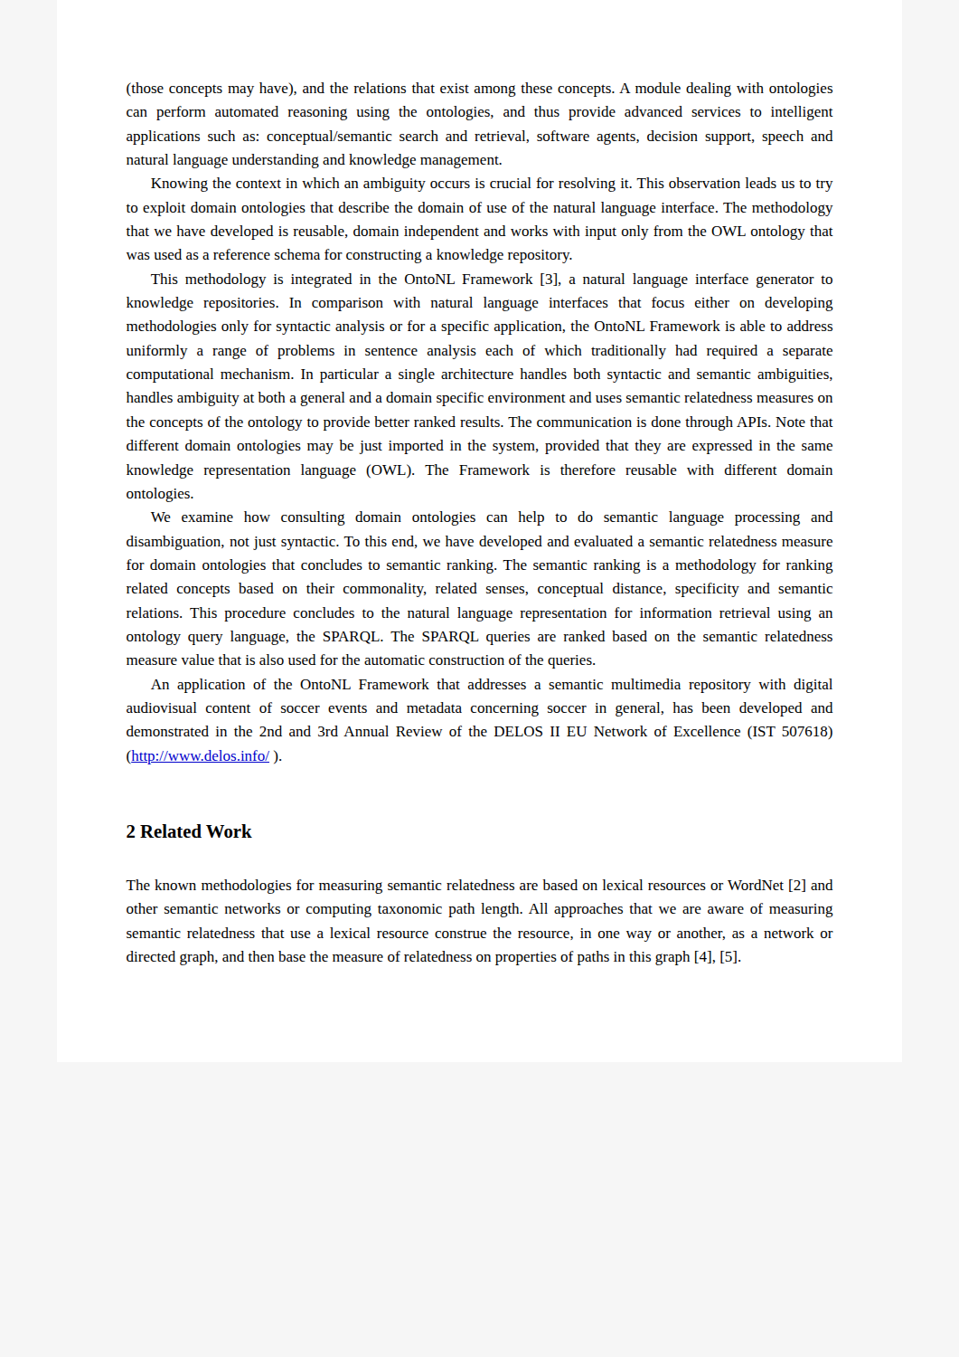(those concepts may have), and the relations that exist among these concepts. A module dealing with ontologies can perform automated reasoning using the ontologies, and thus provide advanced services to intelligent applications such as: conceptual/semantic search and retrieval, software agents, decision support, speech and natural language understanding and knowledge management.
Knowing the context in which an ambiguity occurs is crucial for resolving it. This observation leads us to try to exploit domain ontologies that describe the domain of use of the natural language interface. The methodology that we have developed is reusable, domain independent and works with input only from the OWL ontology that was used as a reference schema for constructing a knowledge repository.
This methodology is integrated in the OntoNL Framework [3], a natural language interface generator to knowledge repositories. In comparison with natural language interfaces that focus either on developing methodologies only for syntactic analysis or for a specific application, the OntoNL Framework is able to address uniformly a range of problems in sentence analysis each of which traditionally had required a separate computational mechanism. In particular a single architecture handles both syntactic and semantic ambiguities, handles ambiguity at both a general and a domain specific environment and uses semantic relatedness measures on the concepts of the ontology to provide better ranked results. The communication is done through APIs. Note that different domain ontologies may be just imported in the system, provided that they are expressed in the same knowledge representation language (OWL). The Framework is therefore reusable with different domain ontologies.
We examine how consulting domain ontologies can help to do semantic language processing and disambiguation, not just syntactic. To this end, we have developed and evaluated a semantic relatedness measure for domain ontologies that concludes to semantic ranking. The semantic ranking is a methodology for ranking related concepts based on their commonality, related senses, conceptual distance, specificity and semantic relations. This procedure concludes to the natural language representation for information retrieval using an ontology query language, the SPARQL. The SPARQL queries are ranked based on the semantic relatedness measure value that is also used for the automatic construction of the queries.
An application of the OntoNL Framework that addresses a semantic multimedia repository with digital audiovisual content of soccer events and metadata concerning soccer in general, has been developed and demonstrated in the 2nd and 3rd Annual Review of the DELOS II EU Network of Excellence (IST 507618) (http://www.delos.info/ ).
2 Related Work
The known methodologies for measuring semantic relatedness are based on lexical resources or WordNet [2] and other semantic networks or computing taxonomic path length. All approaches that we are aware of measuring semantic relatedness that use a lexical resource construe the resource, in one way or another, as a network or directed graph, and then base the measure of relatedness on properties of paths in this graph [4], [5].